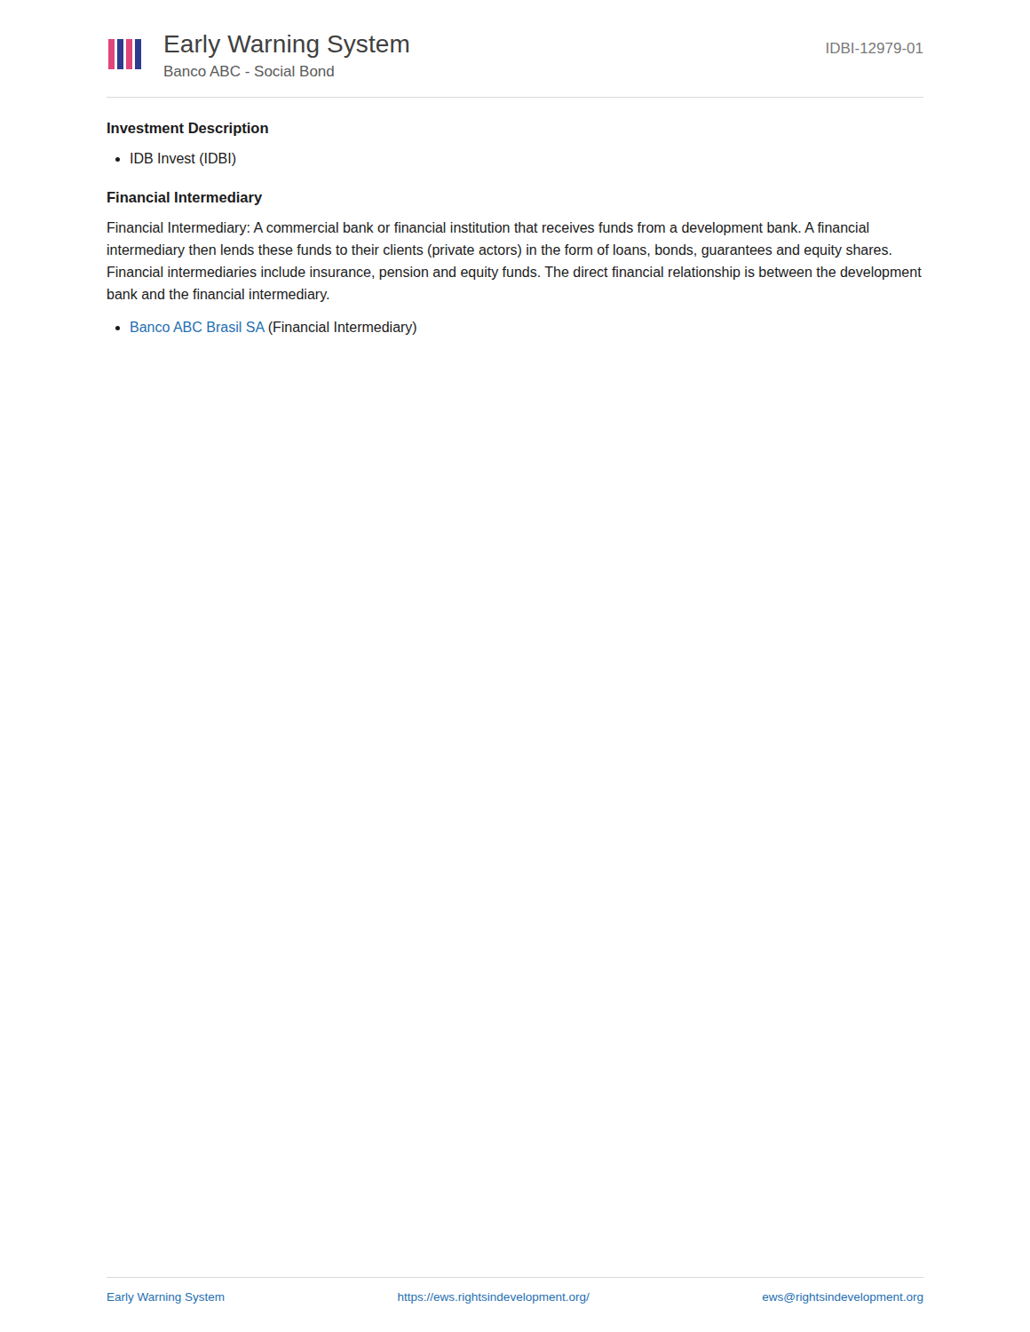Early Warning System
Banco ABC - Social Bond
IDBI-12979-01
Investment Description
IDB Invest (IDBI)
Financial Intermediary
Financial Intermediary: A commercial bank or financial institution that receives funds from a development bank. A financial intermediary then lends these funds to their clients (private actors) in the form of loans, bonds, guarantees and equity shares. Financial intermediaries include insurance, pension and equity funds. The direct financial relationship is between the development bank and the financial intermediary.
Banco ABC Brasil SA (Financial Intermediary)
Early Warning System
https://ews.rightsindevelopment.org/
ews@rightsindevelopment.org